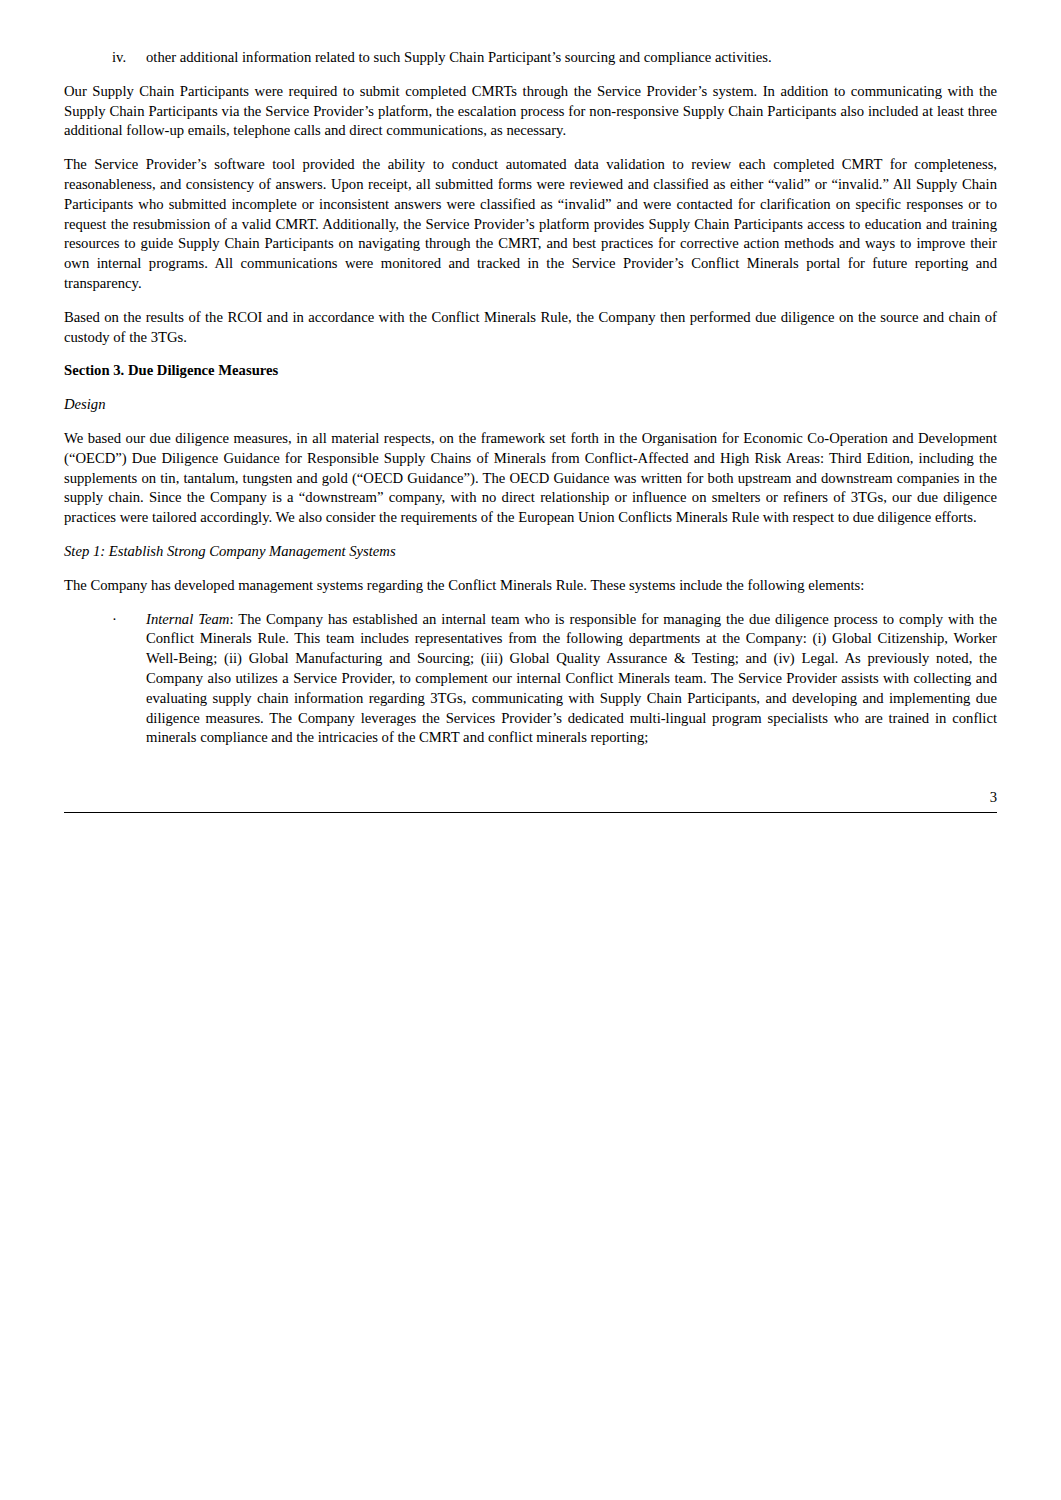iv. other additional information related to such Supply Chain Participant’s sourcing and compliance activities.
Our Supply Chain Participants were required to submit completed CMRTs through the Service Provider’s system. In addition to communicating with the Supply Chain Participants via the Service Provider’s platform, the escalation process for non-responsive Supply Chain Participants also included at least three additional follow-up emails, telephone calls and direct communications, as necessary.
The Service Provider’s software tool provided the ability to conduct automated data validation to review each completed CMRT for completeness, reasonableness, and consistency of answers. Upon receipt, all submitted forms were reviewed and classified as either “valid” or “invalid.” All Supply Chain Participants who submitted incomplete or inconsistent answers were classified as “invalid” and were contacted for clarification on specific responses or to request the resubmission of a valid CMRT. Additionally, the Service Provider’s platform provides Supply Chain Participants access to education and training resources to guide Supply Chain Participants on navigating through the CMRT, and best practices for corrective action methods and ways to improve their own internal programs. All communications were monitored and tracked in the Service Provider’s Conflict Minerals portal for future reporting and transparency.
Based on the results of the RCOI and in accordance with the Conflict Minerals Rule, the Company then performed due diligence on the source and chain of custody of the 3TGs.
Section 3. Due Diligence Measures
Design
We based our due diligence measures, in all material respects, on the framework set forth in the Organisation for Economic Co-Operation and Development (“OECD”) Due Diligence Guidance for Responsible Supply Chains of Minerals from Conflict-Affected and High Risk Areas: Third Edition, including the supplements on tin, tantalum, tungsten and gold (“OECD Guidance”). The OECD Guidance was written for both upstream and downstream companies in the supply chain. Since the Company is a “downstream” company, with no direct relationship or influence on smelters or refiners of 3TGs, our due diligence practices were tailored accordingly. We also consider the requirements of the European Union Conflicts Minerals Rule with respect to due diligence efforts.
Step 1: Establish Strong Company Management Systems
The Company has developed management systems regarding the Conflict Minerals Rule. These systems include the following elements:
· Internal Team: The Company has established an internal team who is responsible for managing the due diligence process to comply with the Conflict Minerals Rule. This team includes representatives from the following departments at the Company: (i) Global Citizenship, Worker Well-Being; (ii) Global Manufacturing and Sourcing; (iii) Global Quality Assurance & Testing; and (iv) Legal. As previously noted, the Company also utilizes a Service Provider, to complement our internal Conflict Minerals team. The Service Provider assists with collecting and evaluating supply chain information regarding 3TGs, communicating with Supply Chain Participants, and developing and implementing due diligence measures. The Company leverages the Services Provider’s dedicated multi-lingual program specialists who are trained in conflict minerals compliance and the intricacies of the CMRT and conflict minerals reporting;
3